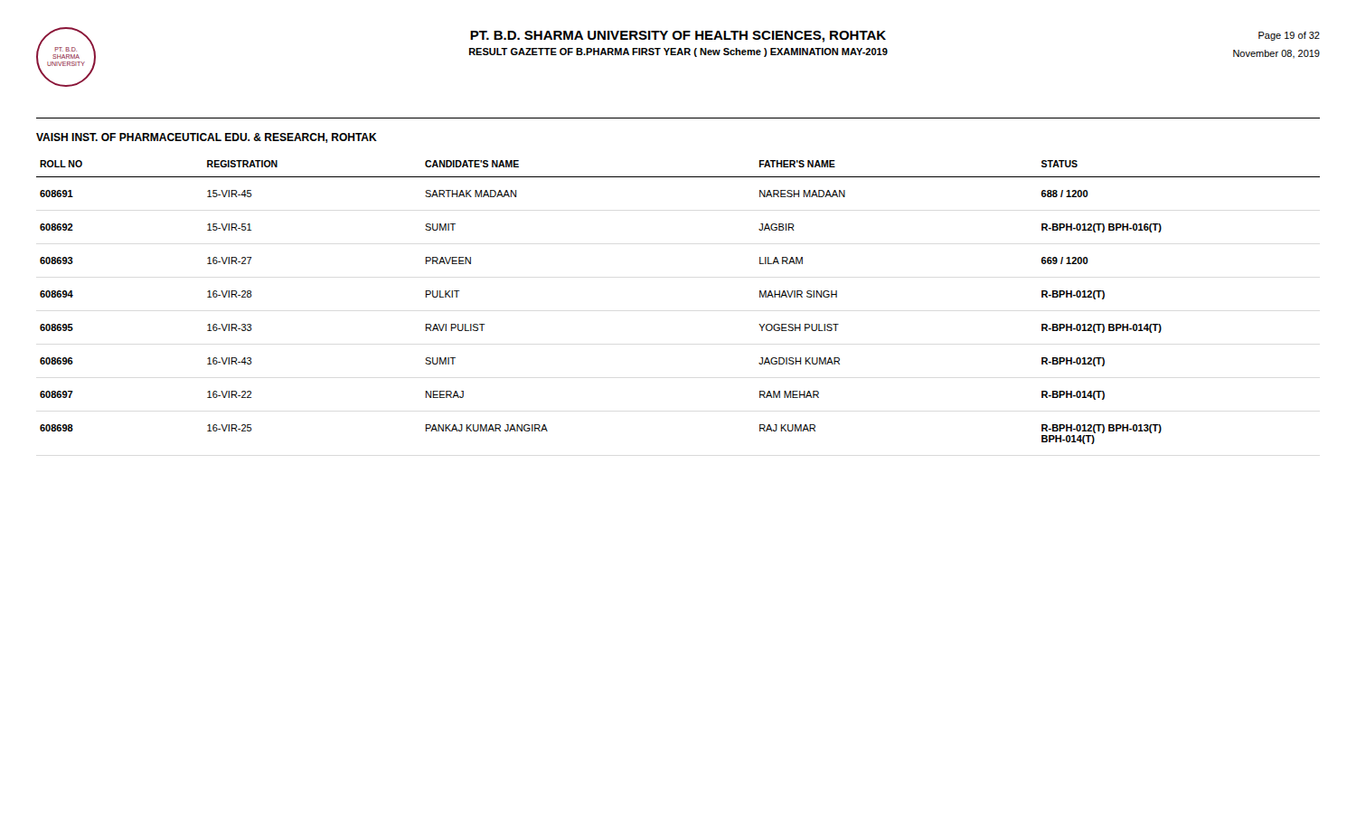PT. B.D.
SHARMA
UNIVERSITY
Page 19 of 32
November 08, 2019
PT. B.D. SHARMA UNIVERSITY OF HEALTH SCIENCES, ROHTAK
RESULT GAZETTE OF B.PHARMA FIRST YEAR ( New Scheme ) EXAMINATION MAY-2019
VAISH INST. OF PHARMACEUTICAL EDU. & RESEARCH, ROHTAK
| ROLL NO | REGISTRATION | CANDIDATE'S NAME | FATHER'S NAME | STATUS |
| --- | --- | --- | --- | --- |
| 608691 | 15-VIR-45 | SARTHAK MADAAN | NARESH MADAAN | 688 / 1200 |
| 608692 | 15-VIR-51 | SUMIT | JAGBIR | R-BPH-012(T) BPH-016(T) |
| 608693 | 16-VIR-27 | PRAVEEN | LILA RAM | 669 / 1200 |
| 608694 | 16-VIR-28 | PULKIT | MAHAVIR SINGH | R-BPH-012(T) |
| 608695 | 16-VIR-33 | RAVI PULIST | YOGESH PULIST | R-BPH-012(T) BPH-014(T) |
| 608696 | 16-VIR-43 | SUMIT | JAGDISH KUMAR | R-BPH-012(T) |
| 608697 | 16-VIR-22 | NEERAJ | RAM MEHAR | R-BPH-014(T) |
| 608698 | 16-VIR-25 | PANKAJ KUMAR JANGIRA | RAJ KUMAR | R-BPH-012(T) BPH-013(T) BPH-014(T) |